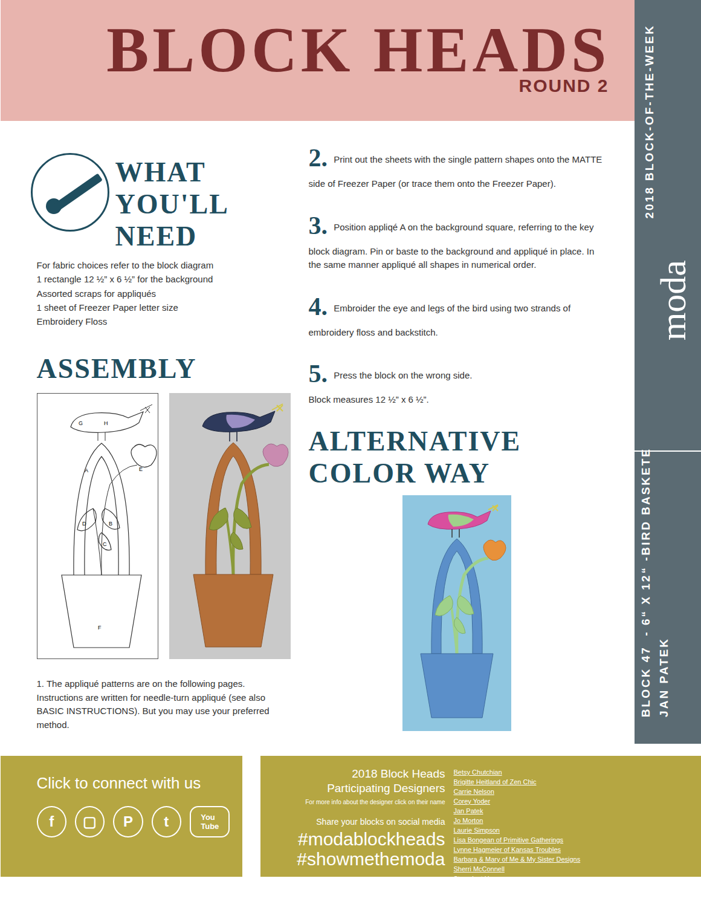BLOCK HEADS
ROUND 2
2018 BLOCK-OF-THE-WEEK
moda
BLOCK 47 - 6“ X 12“ -BIRD BASKETE JAN PATEK
WHAT YOU'LL NEED
For fabric choices refer to the block diagram
1 rectangle 12 ½” x 6 ½” for the background
Assorted scraps for appliqués
1 sheet of Freezer Paper letter size
Embroidery Floss
ASSEMBLY
G H A E D B C F
1. The appliqué patterns are on the following pages. Instructions are written for needle-turn appliqué (see also BASIC INSTRUCTIONS). But you may use your preferred method.
2. Print out the sheets with the single pattern shapes onto the MATTE side of Freezer Paper (or trace them onto the Freezer Paper).
3. Position appliqé A on the background square, referring to the key block diagram. Pin or baste to the background and appliqué in place. In the same manner appliqué all shapes in numerical order.
4. Embroider the eye and legs of the bird using two strands of embroidery floss and backstitch.
5. Press the block on the wrong side.
Block measures 12 ½” x 6 ½”.
ALTERNATIVE COLOR WAY
Click to connect with us
f ▢ P t You
Tube
2018 Block Heads
Participating Designers
For more info about the designer click on their name
Share your blocks on social media
#modablockheads
#showmethemoda
Betsy Chutchian Brigitte Heitland of Zen Chic Carrie Nelson Corey Yoder Jan Patek Jo Morton Laurie Simpson Lisa Bongean of Primitive Gatherings Lynne Hagmeier of Kansas Troubles Barbara & Mary of Me & My Sister Designs Sherri McConnell Stacy Iest Hsu Vanessa Goertzen of Lella Boutique